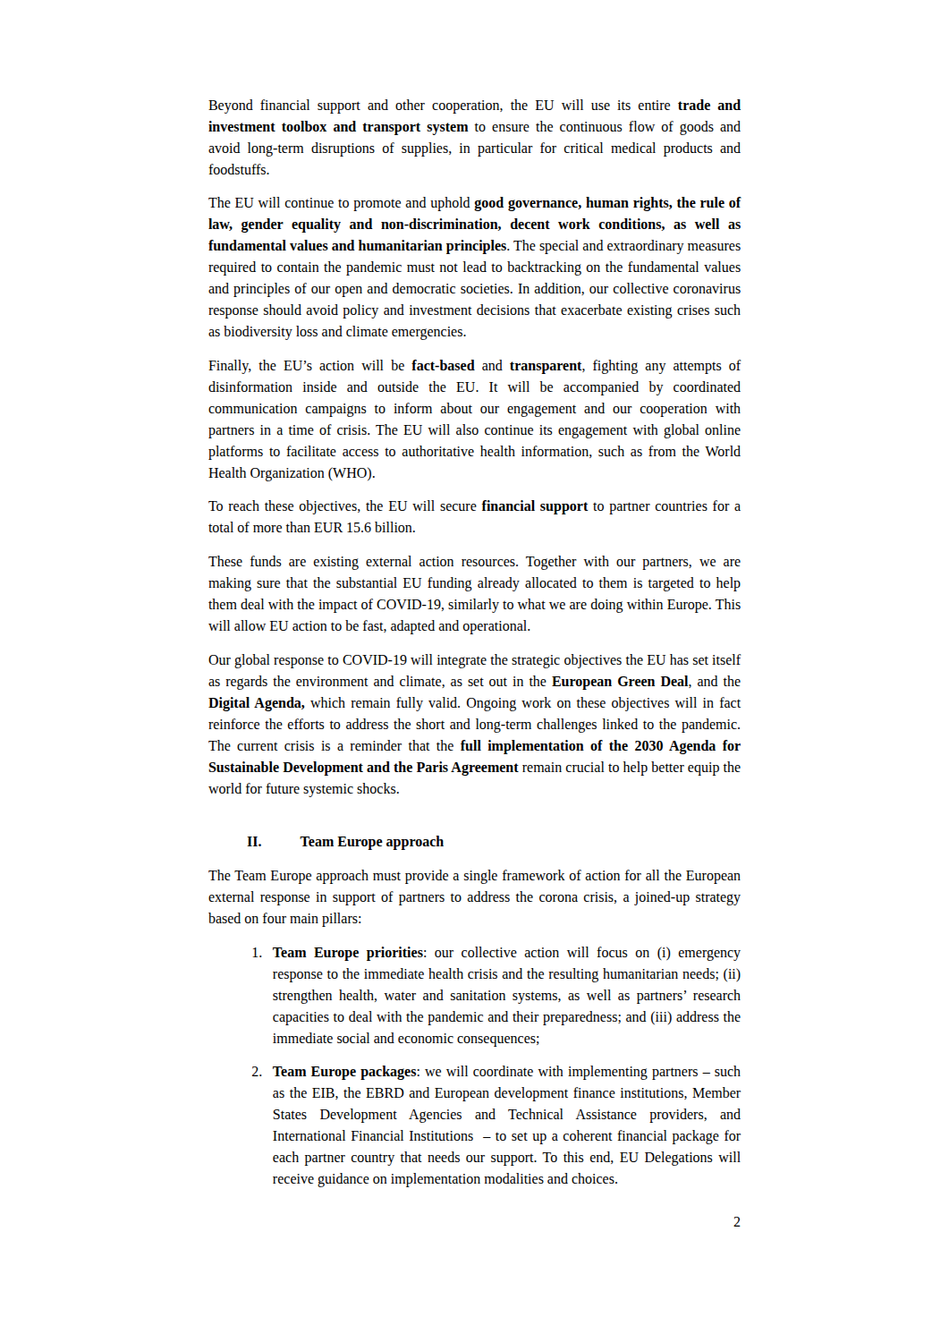Beyond financial support and other cooperation, the EU will use its entire trade and investment toolbox and transport system to ensure the continuous flow of goods and avoid long-term disruptions of supplies, in particular for critical medical products and foodstuffs.
The EU will continue to promote and uphold good governance, human rights, the rule of law, gender equality and non-discrimination, decent work conditions, as well as fundamental values and humanitarian principles. The special and extraordinary measures required to contain the pandemic must not lead to backtracking on the fundamental values and principles of our open and democratic societies. In addition, our collective coronavirus response should avoid policy and investment decisions that exacerbate existing crises such as biodiversity loss and climate emergencies.
Finally, the EU’s action will be fact-based and transparent, fighting any attempts of disinformation inside and outside the EU. It will be accompanied by coordinated communication campaigns to inform about our engagement and our cooperation with partners in a time of crisis. The EU will also continue its engagement with global online platforms to facilitate access to authoritative health information, such as from the World Health Organization (WHO).
To reach these objectives, the EU will secure financial support to partner countries for a total of more than EUR 15.6 billion.
These funds are existing external action resources. Together with our partners, we are making sure that the substantial EU funding already allocated to them is targeted to help them deal with the impact of COVID-19, similarly to what we are doing within Europe. This will allow EU action to be fast, adapted and operational.
Our global response to COVID-19 will integrate the strategic objectives the EU has set itself as regards the environment and climate, as set out in the European Green Deal, and the Digital Agenda, which remain fully valid. Ongoing work on these objectives will in fact reinforce the efforts to address the short and long-term challenges linked to the pandemic. The current crisis is a reminder that the full implementation of the 2030 Agenda for Sustainable Development and the Paris Agreement remain crucial to help better equip the world for future systemic shocks.
II. Team Europe approach
The Team Europe approach must provide a single framework of action for all the European external response in support of partners to address the corona crisis, a joined-up strategy based on four main pillars:
Team Europe priorities: our collective action will focus on (i) emergency response to the immediate health crisis and the resulting humanitarian needs; (ii) strengthen health, water and sanitation systems, as well as partners’ research capacities to deal with the pandemic and their preparedness; and (iii) address the immediate social and economic consequences;
Team Europe packages: we will coordinate with implementing partners – such as the EIB, the EBRD and European development finance institutions, Member States Development Agencies and Technical Assistance providers, and International Financial Institutions – to set up a coherent financial package for each partner country that needs our support. To this end, EU Delegations will receive guidance on implementation modalities and choices.
2